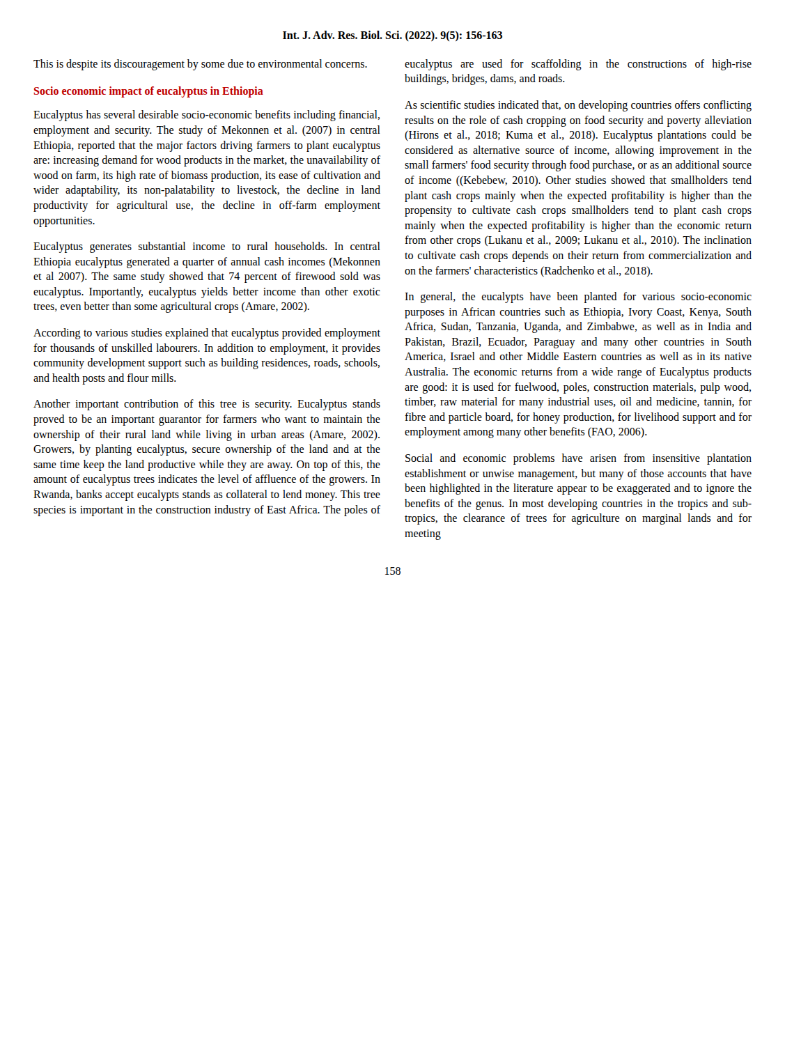Int. J. Adv. Res. Biol. Sci. (2022). 9(5): 156-163
This is despite its discouragement by some due to environmental concerns.
Socio economic impact of eucalyptus in Ethiopia
Eucalyptus has several desirable socio-economic benefits including financial, employment and security. The study of Mekonnen et al. (2007) in central Ethiopia, reported that the major factors driving farmers to plant eucalyptus are: increasing demand for wood products in the market, the unavailability of wood on farm, its high rate of biomass production, its ease of cultivation and wider adaptability, its non-palatability to livestock, the decline in land productivity for agricultural use, the decline in off-farm employment opportunities.
Eucalyptus generates substantial income to rural households. In central Ethiopia eucalyptus generated a quarter of annual cash incomes (Mekonnen et al 2007). The same study showed that 74 percent of firewood sold was eucalyptus. Importantly, eucalyptus yields better income than other exotic trees, even better than some agricultural crops (Amare, 2002).
According to various studies explained that eucalyptus provided employment for thousands of unskilled labourers. In addition to employment, it provides community development support such as building residences, roads, schools, and health posts and flour mills.
Another important contribution of this tree is security. Eucalyptus stands proved to be an important guarantor for farmers who want to maintain the ownership of their rural land while living in urban areas (Amare, 2002). Growers, by planting eucalyptus, secure ownership of the land and at the same time keep the land productive while they are away. On top of this, the amount of eucalyptus trees indicates the level of affluence of the growers. In Rwanda, banks accept eucalypts stands as collateral to lend money. This tree species is important in the construction industry of East Africa. The poles of eucalyptus are used for scaffolding in the constructions of high-rise buildings, bridges, dams, and roads.
As scientific studies indicated that, on developing countries offers conflicting results on the role of cash cropping on food security and poverty alleviation (Hirons et al., 2018; Kuma et al., 2018). Eucalyptus plantations could be considered as alternative source of income, allowing improvement in the small farmers' food security through food purchase, or as an additional source of income ((Kebebew, 2010). Other studies showed that smallholders tend plant cash crops mainly when the expected profitability is higher than the propensity to cultivate cash crops smallholders tend to plant cash crops mainly when the expected profitability is higher than the economic return from other crops (Lukanu et al., 2009; Lukanu et al., 2010). The inclination to cultivate cash crops depends on their return from commercialization and on the farmers' characteristics (Radchenko et al., 2018).
In general, the eucalypts have been planted for various socio-economic purposes in African countries such as Ethiopia, Ivory Coast, Kenya, South Africa, Sudan, Tanzania, Uganda, and Zimbabwe, as well as in India and Pakistan, Brazil, Ecuador, Paraguay and many other countries in South America, Israel and other Middle Eastern countries as well as in its native Australia. The economic returns from a wide range of Eucalyptus products are good: it is used for fuelwood, poles, construction materials, pulp wood, timber, raw material for many industrial uses, oil and medicine, tannin, for fibre and particle board, for honey production, for livelihood support and for employment among many other benefits (FAO, 2006).
Social and economic problems have arisen from insensitive plantation establishment or unwise management, but many of those accounts that have been highlighted in the literature appear to be exaggerated and to ignore the benefits of the genus. In most developing countries in the tropics and sub-tropics, the clearance of trees for agriculture on marginal lands and for meeting
158